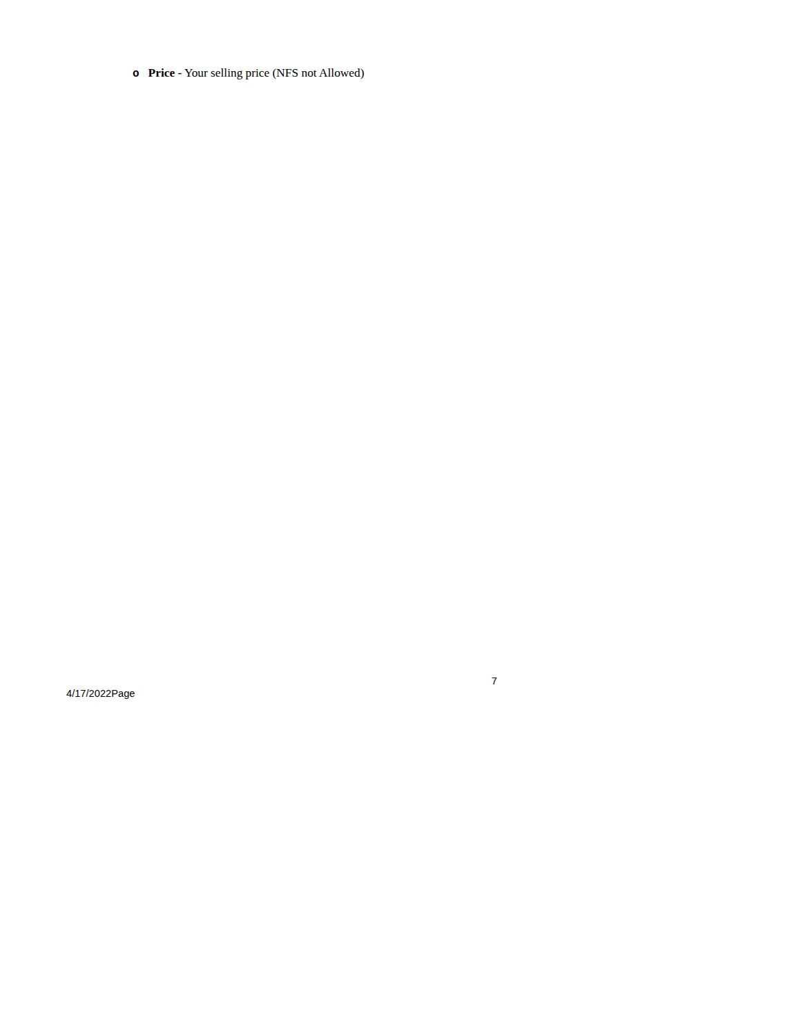o Price - Your selling price (NFS not Allowed)
7 4/17/2022Page